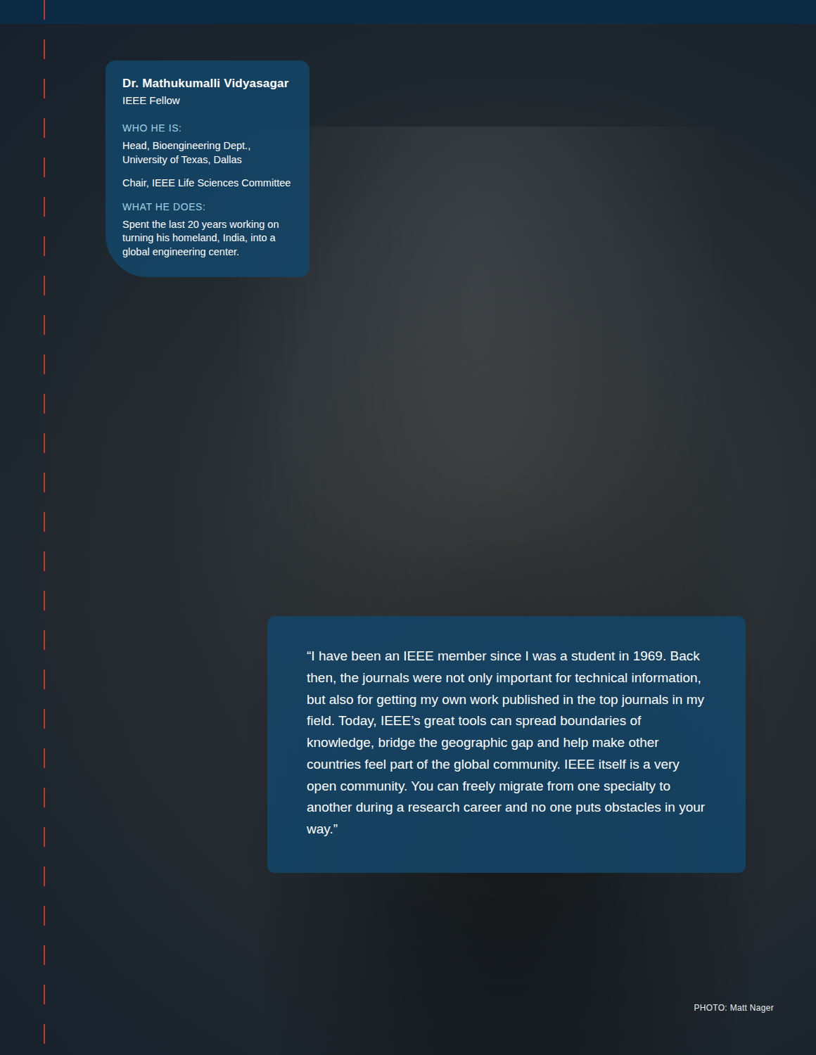Dr. Mathukumalli Vidyasagar
IEEE Fellow
Who he is:
Head, Bioengineering Dept., University of Texas, Dallas
Chair, IEEE Life Sciences Committee
What he does:
Spent the last 20 years working on turning his homeland, India, into a global engineering center.
“I have been an IEEE member since I was a student in 1969. Back then, the journals were not only important for technical information, but also for getting my own work published in the top journals in my field. Today, IEEE’s great tools can spread boundaries of knowledge, bridge the geographic gap and help make other countries feel part of the global community. IEEE itself is a very open community. You can freely migrate from one specialty to another during a research career and no one puts obstacles in your way.”
PHOTO: Matt Nager